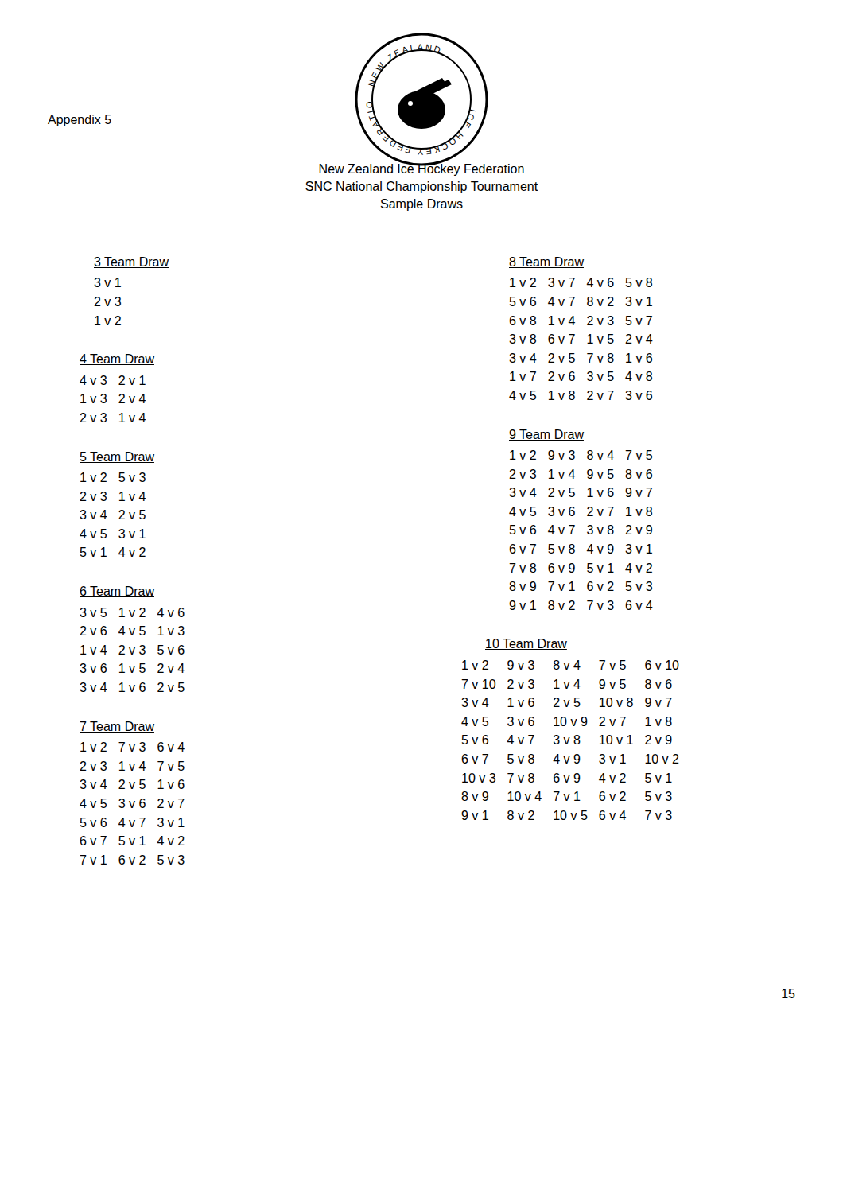NEW ZEALAND ICE HOCKEY FEDERATION
Appendix 5
New Zealand Ice Hockey Federation
SNC National Championship Tournament
Sample Draws
3 Team Draw
| 3 v 1 |
| 2 v 3 |
| 1 v 2 |
4 Team Draw
| 4 v 3 | 2 v 1 |
| 1 v 3 | 2 v 4 |
| 2 v 3 | 1 v 4 |
5 Team Draw
| 1 v 2 | 5 v 3 |
| 2 v 3 | 1 v 4 |
| 3 v 4 | 2 v 5 |
| 4 v 5 | 3 v 1 |
| 5 v 1 | 4 v 2 |
6 Team Draw
| 3 v 5 | 1 v 2 | 4 v 6 |
| 2 v 6 | 4 v 5 | 1 v 3 |
| 1 v 4 | 2 v 3 | 5 v 6 |
| 3 v 6 | 1 v 5 | 2 v 4 |
| 3 v 4 | 1 v 6 | 2 v 5 |
7 Team Draw
| 1 v 2 | 7 v 3 | 6 v 4 |
| 2 v 3 | 1 v 4 | 7 v 5 |
| 3 v 4 | 2 v 5 | 1 v 6 |
| 4 v 5 | 3 v 6 | 2 v 7 |
| 5 v 6 | 4 v 7 | 3 v 1 |
| 6 v 7 | 5 v 1 | 4 v 2 |
| 7 v 1 | 6 v 2 | 5 v 3 |
8 Team Draw
| 1 v 2 | 3 v 7 | 4 v 6 | 5 v 8 |
| 5 v 6 | 4 v 7 | 8 v 2 | 3 v 1 |
| 6 v 8 | 1 v 4 | 2 v 3 | 5 v 7 |
| 3 v 8 | 6 v 7 | 1 v 5 | 2 v 4 |
| 3 v 4 | 2 v 5 | 7 v 8 | 1 v 6 |
| 1 v 7 | 2 v 6 | 3 v 5 | 4 v 8 |
| 4 v 5 | 1 v 8 | 2 v 7 | 3 v 6 |
9 Team Draw
| 1 v 2 | 9 v 3 | 8 v 4 | 7 v 5 |
| 2 v 3 | 1 v 4 | 9 v 5 | 8 v 6 |
| 3 v 4 | 2 v 5 | 1 v 6 | 9 v 7 |
| 4 v 5 | 3 v 6 | 2 v 7 | 1 v 8 |
| 5 v 6 | 4 v 7 | 3 v 8 | 2 v 9 |
| 6 v 7 | 5 v 8 | 4 v 9 | 3 v 1 |
| 7 v 8 | 6 v 9 | 5 v 1 | 4 v 2 |
| 8 v 9 | 7 v 1 | 6 v 2 | 5 v 3 |
| 9 v 1 | 8 v 2 | 7 v 3 | 6 v 4 |
10 Team Draw
| 1 v 2 | 9 v 3 | 8 v 4 | 7 v 5 | 6 v 10 |
| 7 v 10 | 2 v 3 | 1 v 4 | 9 v 5 | 8 v 6 |
| 3 v 4 | 1 v 6 | 2 v 5 | 10 v 8 | 9 v 7 |
| 4 v 5 | 3 v 6 | 10 v 9 | 2 v 7 | 1 v 8 |
| 5 v 6 | 4 v 7 | 3 v 8 | 10 v 1 | 2 v 9 |
| 6 v 7 | 5 v 8 | 4 v 9 | 3 v 1 | 10 v 2 |
| 10 v 3 | 7 v 8 | 6 v 9 | 4 v 2 | 5 v 1 |
| 8 v 9 | 10 v 4 | 7 v 1 | 6 v 2 | 5 v 3 |
| 9 v 1 | 8 v 2 | 10 v 5 | 6 v 4 | 7 v 3 |
15